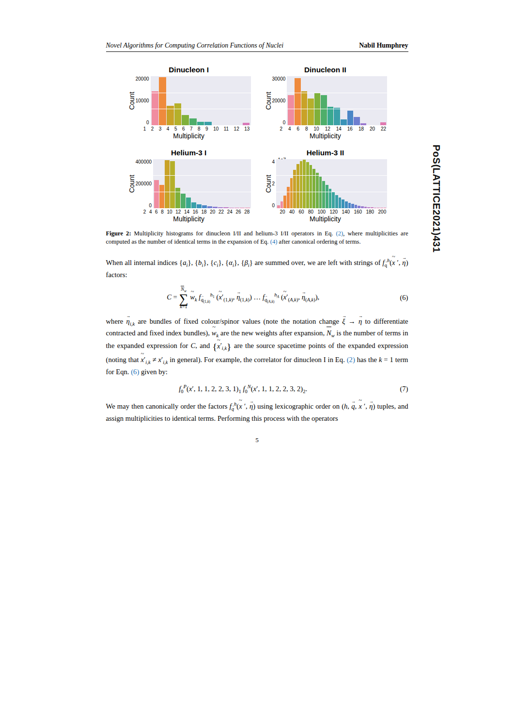Novel Algorithms for Computing Correlation Functions of Nuclei Nabil Humphrey
PoS(LATTICE2021)431
Dinucleon I
Count
20000 10000 0
12345678910111213
Multiplicity
Dinucleon II
Count
30000 20000 0
246810121416182022
Multiplicity
Helium-3 I
Count
400000 200000 0
246810121416182022242628
Multiplicity
Helium-3 II
1e7
Count
4 2 0
20406080100120140160180200
Multiplicity
Figure 2: Multiplicity histograms for dinucleon I/II and helium-3 I/II operators in Eq. (2), where multiplicities are computed as the number of identical terms in the expansion of Eq. (4) after canonical ordering of terms.
When all internal indices {ai}, {bi}, {ci}, {αi}, {βi} are summed over, we are left with strings of fqh(x ′, η) factors:
C = Nw ∑ k=1 wk fq(1,k)h1 (x′(1,k), η(1,k)) … fq(A,k)hA (x′(A,k), η(A,k)),
(6)
where ηi,k are bundles of fixed colour/spinor values (note the notation change ξ → η to differentiate contracted and fixed index bundles), wk are the new weights after expansion, Nw is the number of terms in the expanded expression for C, and {x′i,k} are the source spacetime points of the expanded expression (noting that x′i,k ≠ x′i,k in general). For example, the correlator for dinucleon I in Eq. (2) has the k = 1 term for Eqn. (6) given by:
f0P(x′, 1, 1, 2, 2, 3, 1)1 f0N(x′, 1, 1, 2, 2, 3, 2)2.
(7)
We may then canonically order the factors fqh(x ′, η) using lexicographic order on (h, q, x ′, η) tuples, and assign multiplicities to identical terms. Performing this process with the operators
5